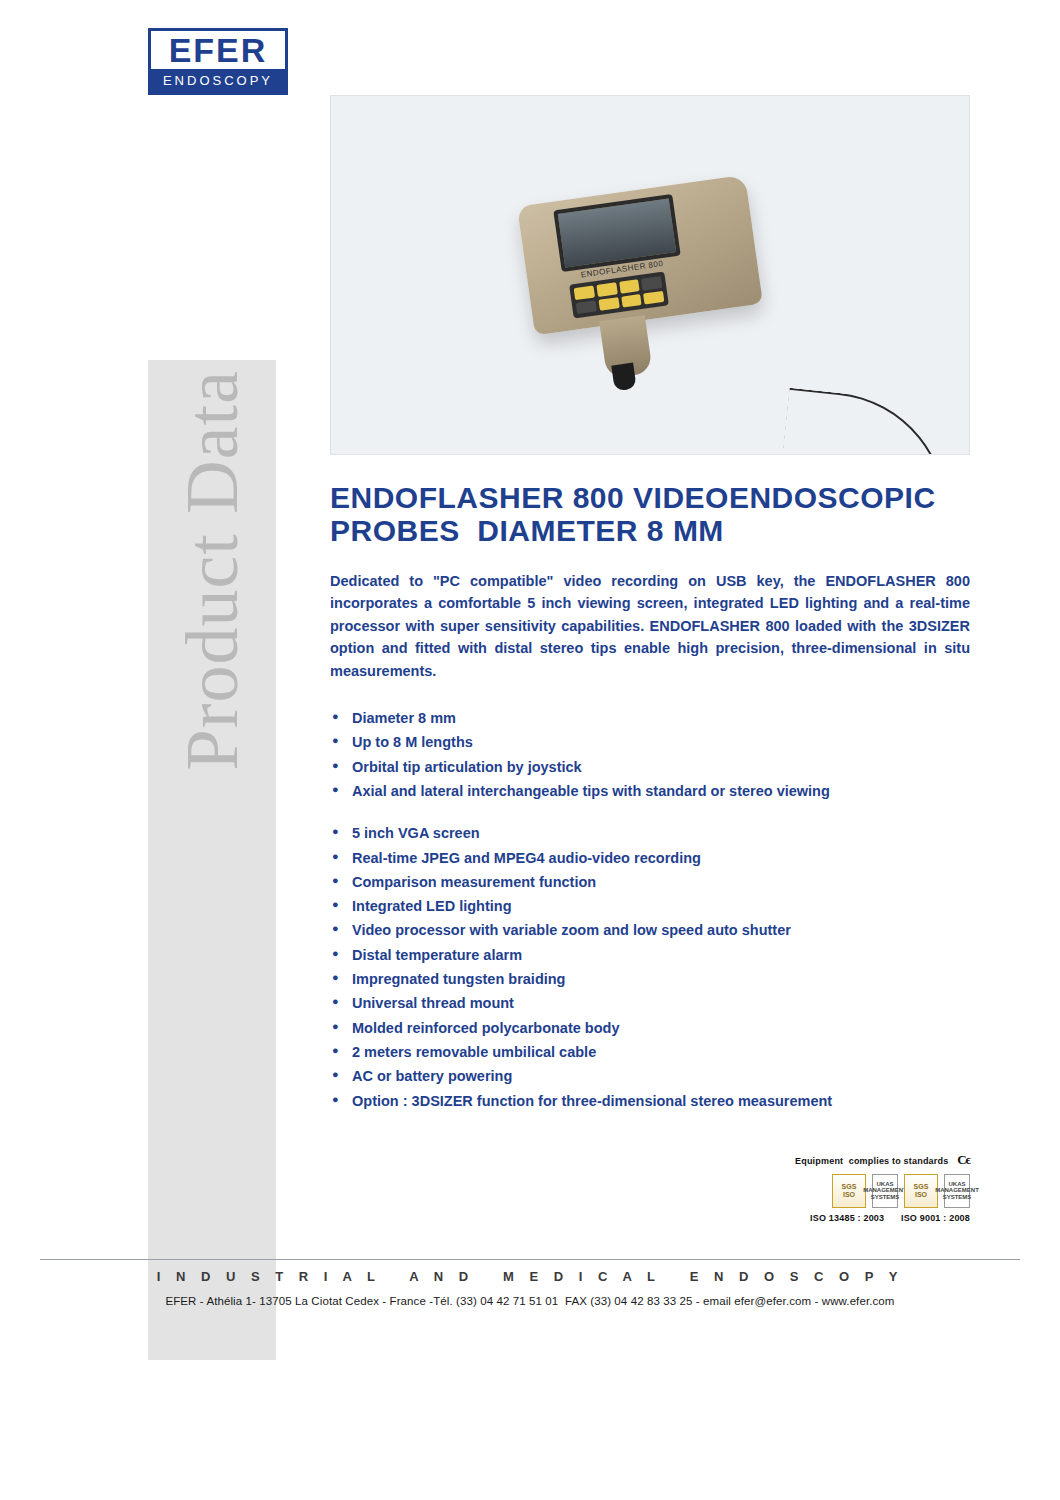Product Data
EFER
ENDOSCOPY
Endoflasher 800 Videoendoscopic
Probes Diameter 8 mm
Dedicated to "PC compatible" video recording on USB key, the ENDOFLASHER 800 incorporates a comfortable 5 inch viewing screen, integrated LED lighting and a real-time processor with super sensitivity capabilities. ENDOFLASHER 800 loaded with the 3DSIZER option and fitted with distal stereo tips enable high precision, three-dimensional in situ measurements.
Diameter 8 mm
Up to 8 M lengths
Orbital tip articulation by joystick
Axial and lateral interchangeable tips with standard or stereo viewing
5 inch VGA screen
Real-time JPEG and MPEG4 audio-video recording
Comparison measurement function
Integrated LED lighting
Video processor with variable zoom and low speed auto shutter
Distal temperature alarm
Impregnated tungsten braiding
Universal thread mount
Molded reinforced polycarbonate body
2 meters removable umbilical cable
AC or battery powering
Option : 3DSIZER function for three-dimensional stereo measurement
Equipment complies to standards Cϵ
SGS
ISO
UKAS
MANAGEMENT
SYSTEMS
SGS
ISO
UKAS
MANAGEMENT
SYSTEMS
ISO 13485 : 2003 ISO 9001 : 2008
I N D U S T R I A L A N D M E D I C A L E N D O S C O P Y
EFER - Athélia 1- 13705 La Ciotat Cedex - France -Tél. (33) 04 42 71 51 01 FAX (33) 04 42 83 33 25 - email efer@efer.com - www.efer.com